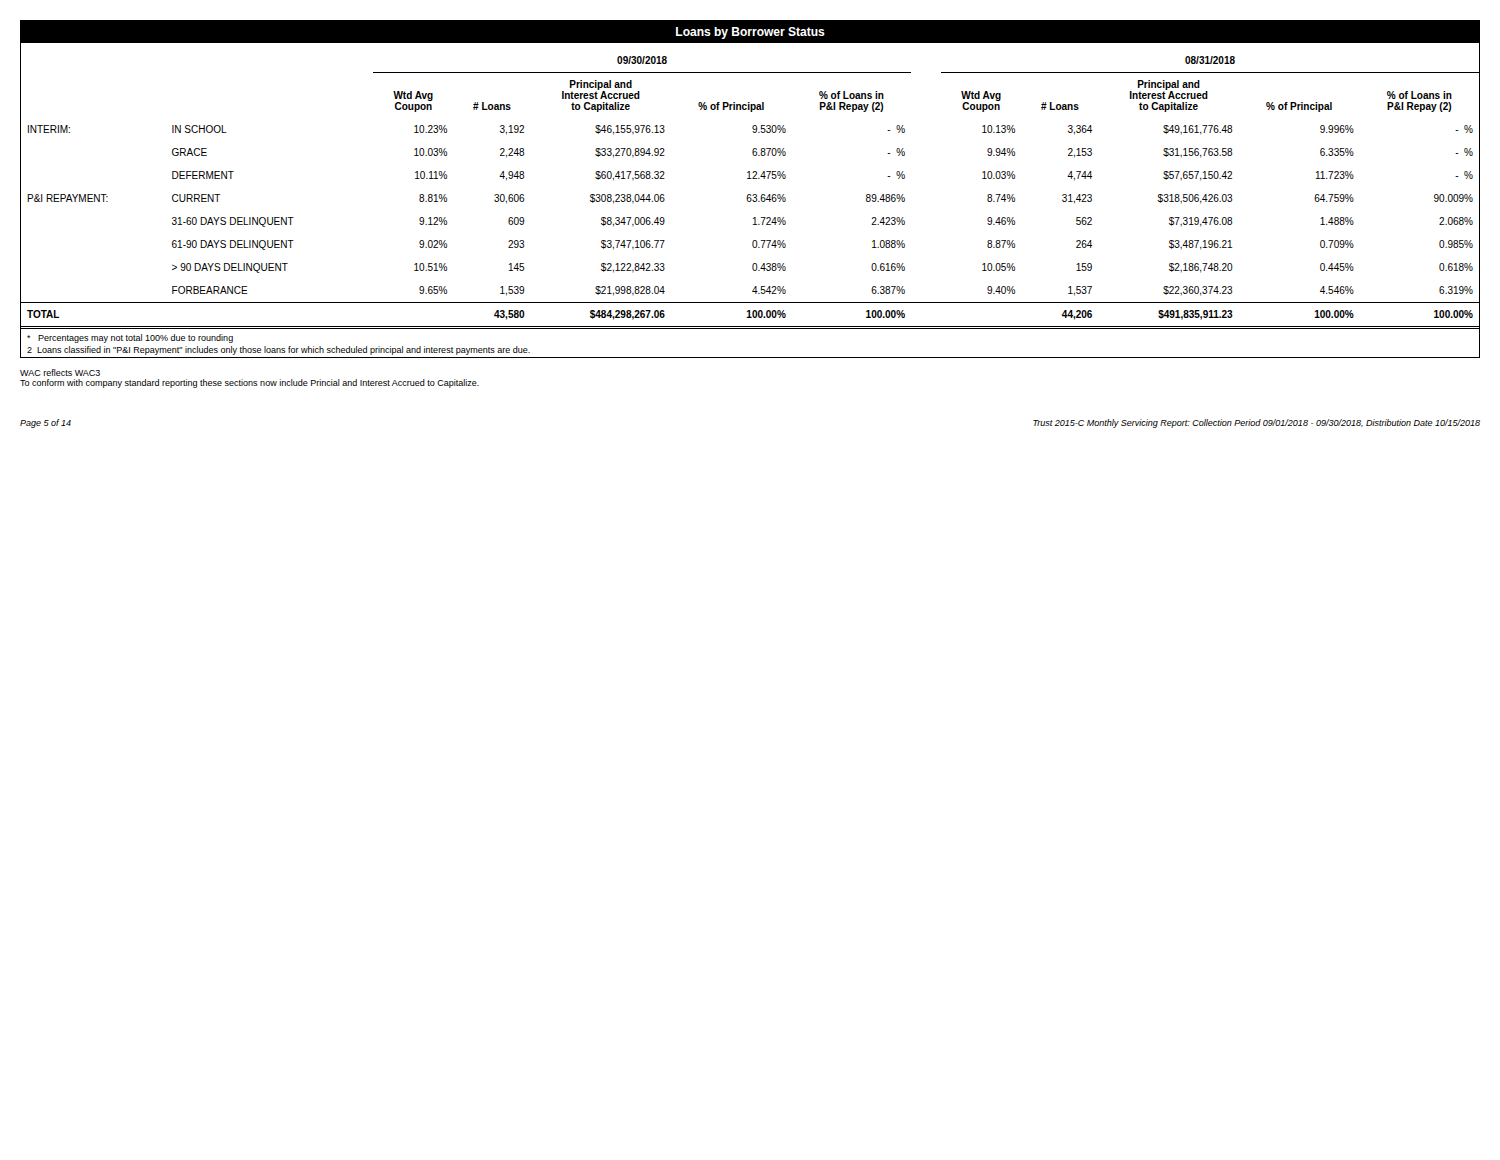Loans by Borrower Status
| | 09/30/2018 | | 08/31/2018 |
| --- | --- | --- | --- |
| | Wtd Avg Coupon | # Loans | Principal and Interest Accrued to Capitalize | % of Principal | % of Loans in P&I Repay (2) | | Wtd Avg Coupon | # Loans | Principal and Interest Accrued to Capitalize | % of Principal | % of Loans in P&I Repay (2) |
| INTERIM: | IN SCHOOL | 10.23% | 3,192 | $46,155,976.13 | 9.530% | - % | | 10.13% | 3,364 | $49,161,776.48 | 9.996% | - % |
| | GRACE | 10.03% | 2,248 | $33,270,894.92 | 6.870% | - % | | 9.94% | 2,153 | $31,156,763.58 | 6.335% | - % |
| | DEFERMENT | 10.11% | 4,948 | $60,417,568.32 | 12.475% | - % | | 10.03% | 4,744 | $57,657,150.42 | 11.723% | - % |
| P&I REPAYMENT: | CURRENT | 8.81% | 30,606 | $308,238,044.06 | 63.646% | 89.486% | | 8.74% | 31,423 | $318,506,426.03 | 64.759% | 90.009% |
| | 31-60 DAYS DELINQUENT | 9.12% | 609 | $8,347,006.49 | 1.724% | 2.423% | | 9.46% | 562 | $7,319,476.08 | 1.488% | 2.068% |
| | 61-90 DAYS DELINQUENT | 9.02% | 293 | $3,747,106.77 | 0.774% | 1.088% | | 8.87% | 264 | $3,487,196.21 | 0.709% | 0.985% |
| | > 90 DAYS DELINQUENT | 10.51% | 145 | $2,122,842.33 | 0.438% | 0.616% | | 10.05% | 159 | $2,186,748.20 | 0.445% | 0.618% |
| | FORBEARANCE | 9.65% | 1,539 | $21,998,828.04 | 4.542% | 6.387% | | 9.40% | 1,537 | $22,360,374.23 | 4.546% | 6.319% |
| TOTAL | | | 43,580 | $484,298,267.06 | 100.00% | 100.00% | | | 44,206 | $491,835,911.23 | 100.00% | 100.00% |
* Percentages may not total 100% due to rounding
2 Loans classified in "P&I Repayment" includes only those loans for which scheduled principal and interest payments are due.
WAC reflects WAC3
To conform with company standard reporting these sections now include Princial and Interest Accrued to Capitalize.
Page 5 of 14
Trust 2015-C Monthly Servicing Report: Collection Period 09/01/2018 - 09/30/2018, Distribution Date 10/15/2018